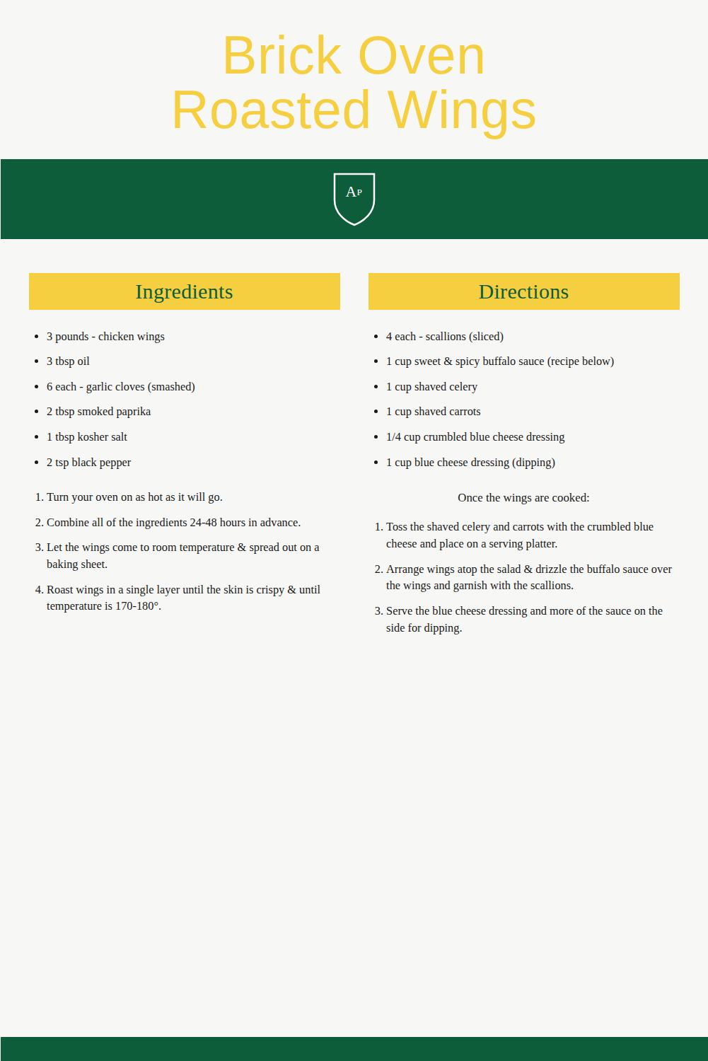Brick Oven
Roasted Wings
AP
Ingredients
3 pounds - chicken wings
3 tbsp oil
6 each - garlic cloves (smashed)
2 tbsp smoked paprika
1 tbsp kosher salt
2 tsp black pepper
Turn your oven on as hot as it will go.
Combine all of the ingredients 24-48 hours in advance.
Let the wings come to room temperature & spread out on a baking sheet.
Roast wings in a single layer until the skin is crispy & until temperature is 170-180°.
Directions
4 each - scallions (sliced)
1 cup sweet & spicy buffalo sauce (recipe below)
1 cup shaved celery
1 cup shaved carrots
1/4 cup crumbled blue cheese dressing
1 cup blue cheese dressing (dipping)
Once the wings are cooked:
Toss the shaved celery and carrots with the crumbled blue cheese and place on a serving platter.
Arrange wings atop the salad & drizzle the buffalo sauce over the wings and garnish with the scallions.
Serve the blue cheese dressing and more of the sauce on the side for dipping.